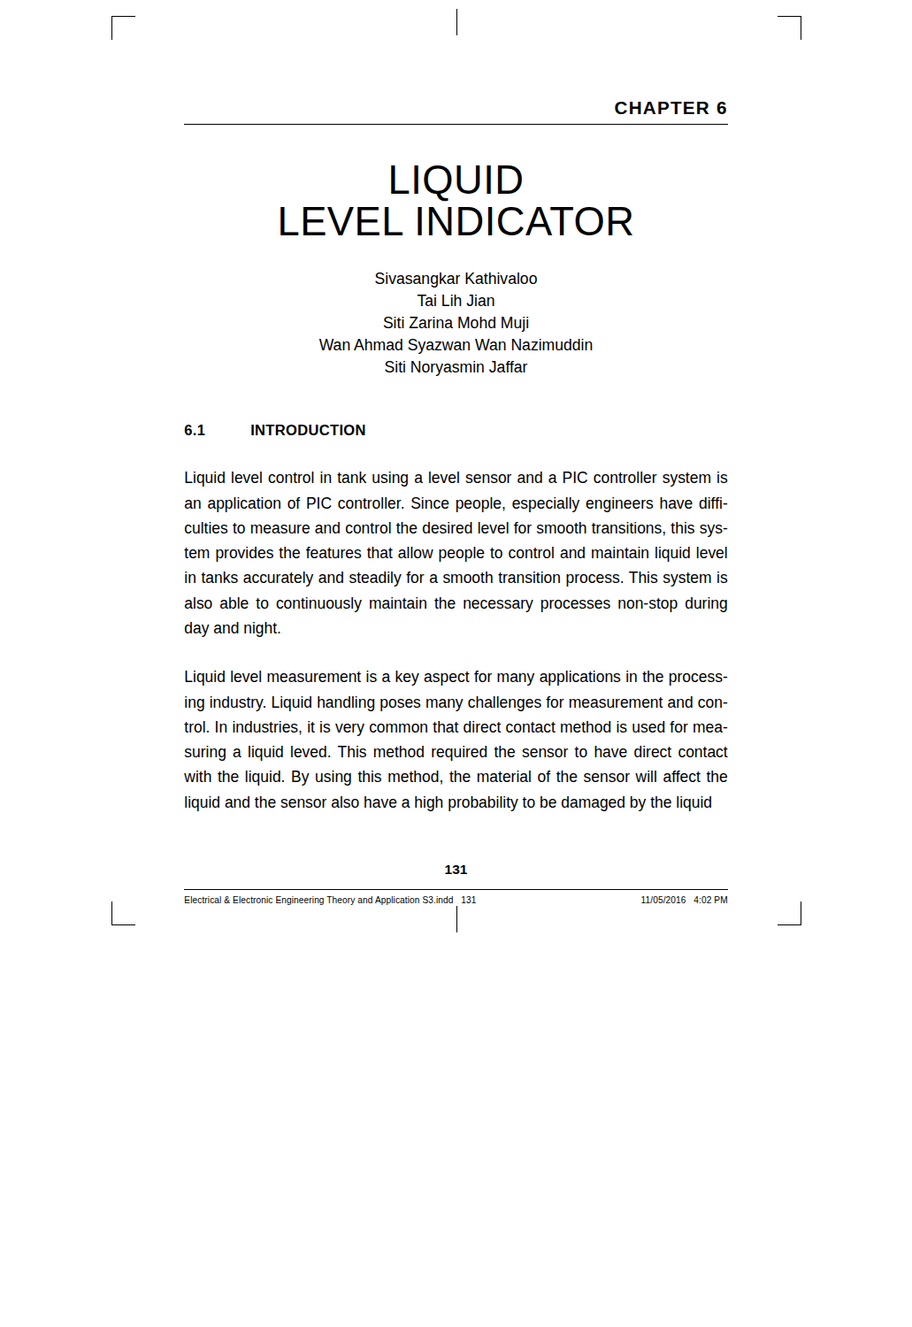CHAPTER 6
LIQUID LEVEL INDICATOR
Sivasangkar Kathivaloo
Tai Lih Jian
Siti Zarina Mohd Muji
Wan Ahmad Syazwan Wan Nazimuddin
Siti Noryasmin Jaffar
6.1 INTRODUCTION
Liquid level control in tank using a level sensor and a PIC controller system is an application of PIC controller. Since people, especially engineers have difficulties to measure and control the desired level for smooth transitions, this system provides the features that allow people to control and maintain liquid level in tanks accurately and steadily for a smooth transition process. This system is also able to continuously maintain the necessary processes non-stop during day and night.
Liquid level measurement is a key aspect for many applications in the processing industry. Liquid handling poses many challenges for measurement and control. In industries, it is very common that direct contact method is used for measuring a liquid leved. This method required the sensor to have direct contact with the liquid. By using this method, the material of the sensor will affect the liquid and the sensor also have a high probability to be damaged by the liquid
131
Electrical & Electronic Engineering Theory and Application S3.indd 131
11/05/2016 4:02 PM